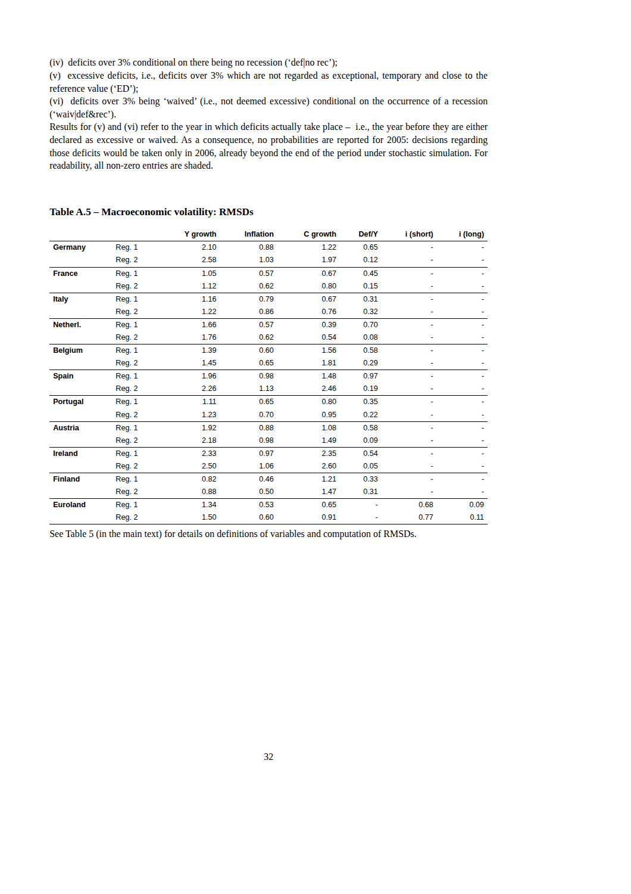(iv) deficits over 3% conditional on there being no recession (‘def|no rec’);
(v) excessive deficits, i.e., deficits over 3% which are not regarded as exceptional, temporary and close to the reference value (‘ED’);
(vi) deficits over 3% being ‘waived’ (i.e., not deemed excessive) conditional on the occurrence of a recession (‘waiv|def&rec’).
Results for (v) and (vi) refer to the year in which deficits actually take place – i.e., the year before they are either declared as excessive or waived. As a consequence, no probabilities are reported for 2005: decisions regarding those deficits would be taken only in 2006, already beyond the end of the period under stochastic simulation. For readability, all non-zero entries are shaded.
Table A.5 – Macroeconomic volatility: RMSDs
| | | Y growth | Inflation | C growth | Def/Y | i (short) | i (long) |
| --- | --- | --- | --- | --- | --- | --- | --- |
| Germany | Reg. 1 | 2.10 | 0.88 | 1.22 | 0.65 | - | - |
| | Reg. 2 | 2.58 | 1.03 | 1.97 | 0.12 | - | - |
| France | Reg. 1 | 1.05 | 0.57 | 0.67 | 0.45 | - | - |
| | Reg. 2 | 1.12 | 0.62 | 0.80 | 0.15 | - | - |
| Italy | Reg. 1 | 1.16 | 0.79 | 0.67 | 0.31 | - | - |
| | Reg. 2 | 1.22 | 0.86 | 0.76 | 0.32 | - | - |
| Netherl. | Reg. 1 | 1.66 | 0.57 | 0.39 | 0.70 | - | - |
| | Reg. 2 | 1.76 | 0.62 | 0.54 | 0.08 | - | - |
| Belgium | Reg. 1 | 1.39 | 0.60 | 1.56 | 0.58 | - | - |
| | Reg. 2 | 1.45 | 0.65 | 1.81 | 0.29 | - | - |
| Spain | Reg. 1 | 1.96 | 0.98 | 1.48 | 0.97 | - | - |
| | Reg. 2 | 2.26 | 1.13 | 2.46 | 0.19 | - | - |
| Portugal | Reg. 1 | 1.11 | 0.65 | 0.80 | 0.35 | - | - |
| | Reg. 2 | 1.23 | 0.70 | 0.95 | 0.22 | - | - |
| Austria | Reg. 1 | 1.92 | 0.88 | 1.08 | 0.58 | - | - |
| | Reg. 2 | 2.18 | 0.98 | 1.49 | 0.09 | - | - |
| Ireland | Reg. 1 | 2.33 | 0.97 | 2.35 | 0.54 | - | - |
| | Reg. 2 | 2.50 | 1.06 | 2.60 | 0.05 | - | - |
| Finland | Reg. 1 | 0.82 | 0.46 | 1.21 | 0.33 | - | - |
| | Reg. 2 | 0.88 | 0.50 | 1.47 | 0.31 | - | - |
| Euroland | Reg. 1 | 1.34 | 0.53 | 0.65 | - | 0.68 | 0.09 |
| | Reg. 2 | 1.50 | 0.60 | 0.91 | - | 0.77 | 0.11 |
See Table 5 (in the main text) for details on definitions of variables and computation of RMSDs.
32